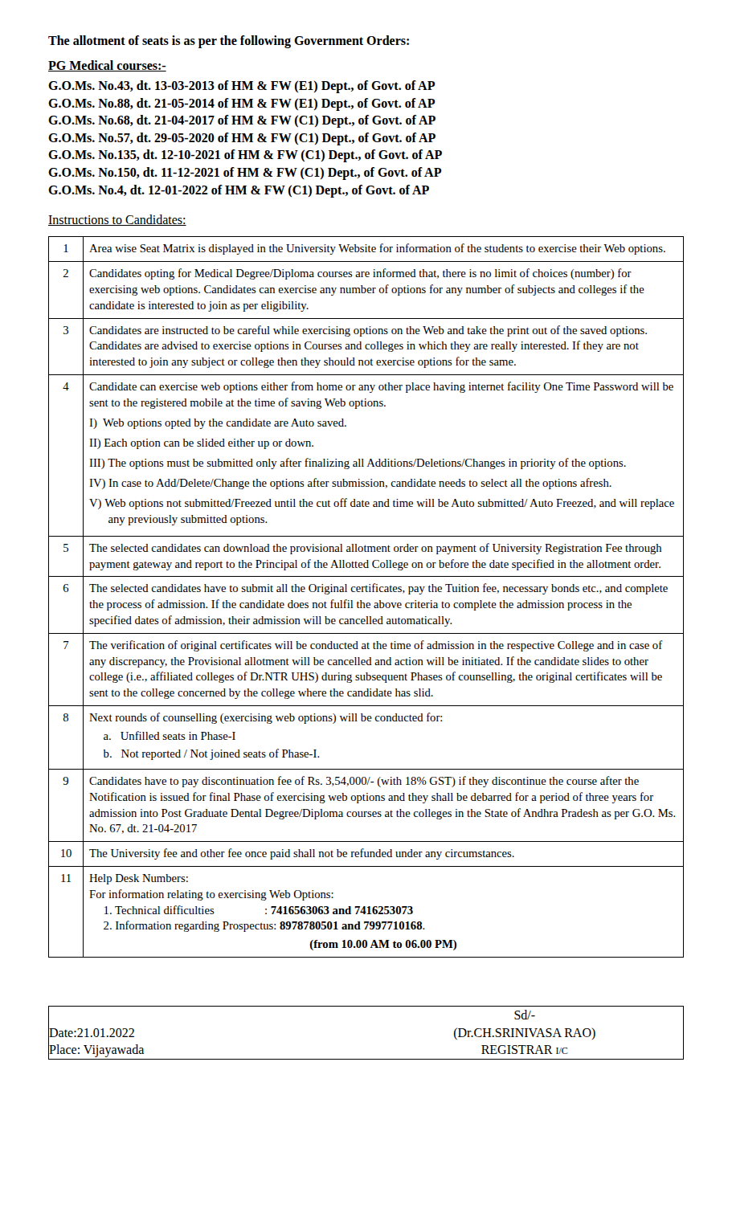The allotment of seats is as per the following Government Orders:
PG Medical courses:-
G.O.Ms. No.43, dt. 13-03-2013 of HM & FW (E1) Dept., of Govt. of AP
G.O.Ms. No.88, dt. 21-05-2014 of HM & FW (E1) Dept., of Govt. of AP
G.O.Ms. No.68, dt. 21-04-2017 of HM & FW (C1) Dept., of Govt. of AP
G.O.Ms. No.57, dt. 29-05-2020 of HM & FW (C1) Dept., of Govt. of AP
G.O.Ms. No.135, dt. 12-10-2021 of HM & FW (C1) Dept., of Govt. of AP
G.O.Ms. No.150, dt. 11-12-2021 of HM & FW (C1) Dept., of Govt. of AP
G.O.Ms. No.4, dt. 12-01-2022 of HM & FW (C1) Dept., of Govt. of AP
Instructions to Candidates:
| 1 | Area wise Seat Matrix is displayed in the University Website for information of the students to exercise their Web options. |
| 2 | Candidates opting for Medical Degree/Diploma courses are informed that, there is no limit of choices (number) for exercising web options. Candidates can exercise any number of options for any number of subjects and colleges if the candidate is interested to join as per eligibility. |
| 3 | Candidates are instructed to be careful while exercising options on the Web and take the print out of the saved options. Candidates are advised to exercise options in Courses and colleges in which they are really interested. If they are not interested to join any subject or college then they should not exercise options for the same. |
| 4 | Candidate can exercise web options either from home or any other place having internet facility One Time Password will be sent to the registered mobile at the time of saving Web options. I) Web options opted by the candidate are Auto saved. II) Each option can be slided either up or down. III) The options must be submitted only after finalizing all Additions/Deletions/Changes in priority of the options. IV) In case to Add/Delete/Change the options after submission, candidate needs to select all the options afresh. V) Web options not submitted/Freezed until the cut off date and time will be Auto submitted/ Auto Freezed, and will replace any previously submitted options. |
| 5 | The selected candidates can download the provisional allotment order on payment of University Registration Fee through payment gateway and report to the Principal of the Allotted College on or before the date specified in the allotment order. |
| 6 | The selected candidates have to submit all the Original certificates, pay the Tuition fee, necessary bonds etc., and complete the process of admission. If the candidate does not fulfil the above criteria to complete the admission process in the specified dates of admission, their admission will be cancelled automatically. |
| 7 | The verification of original certificates will be conducted at the time of admission in the respective College and in case of any discrepancy, the Provisional allotment will be cancelled and action will be initiated. If the candidate slides to other college (i.e., affiliated colleges of Dr.NTR UHS) during subsequent Phases of counselling, the original certificates will be sent to the college concerned by the college where the candidate has slid. |
| 8 | Next rounds of counselling (exercising web options) will be conducted for: a. Unfilled seats in Phase-I b. Not reported / Not joined seats of Phase-I. |
| 9 | Candidates have to pay discontinuation fee of Rs. 3,54,000/- (with 18% GST) if they discontinue the course after the Notification is issued for final Phase of exercising web options and they shall be debarred for a period of three years for admission into Post Graduate Dental Degree/Diploma courses at the colleges in the State of Andhra Pradesh as per G.O. Ms. No. 67, dt. 21-04-2017 |
| 10 | The University fee and other fee once paid shall not be refunded under any circumstances. |
| 11 | Help Desk Numbers: For information relating to exercising Web Options: 1. Technical difficulties : 7416563063 and 7416253073 2. Information regarding Prospectus: 8978780501 and 7997710168 . (from 10.00 AM to 06.00 PM) |
| | Sd/- |
| Date:21.01.2022 | (Dr.CH.SRINIVASA RAO) |
| Place: Vijayawada | REGISTRAR I/C |